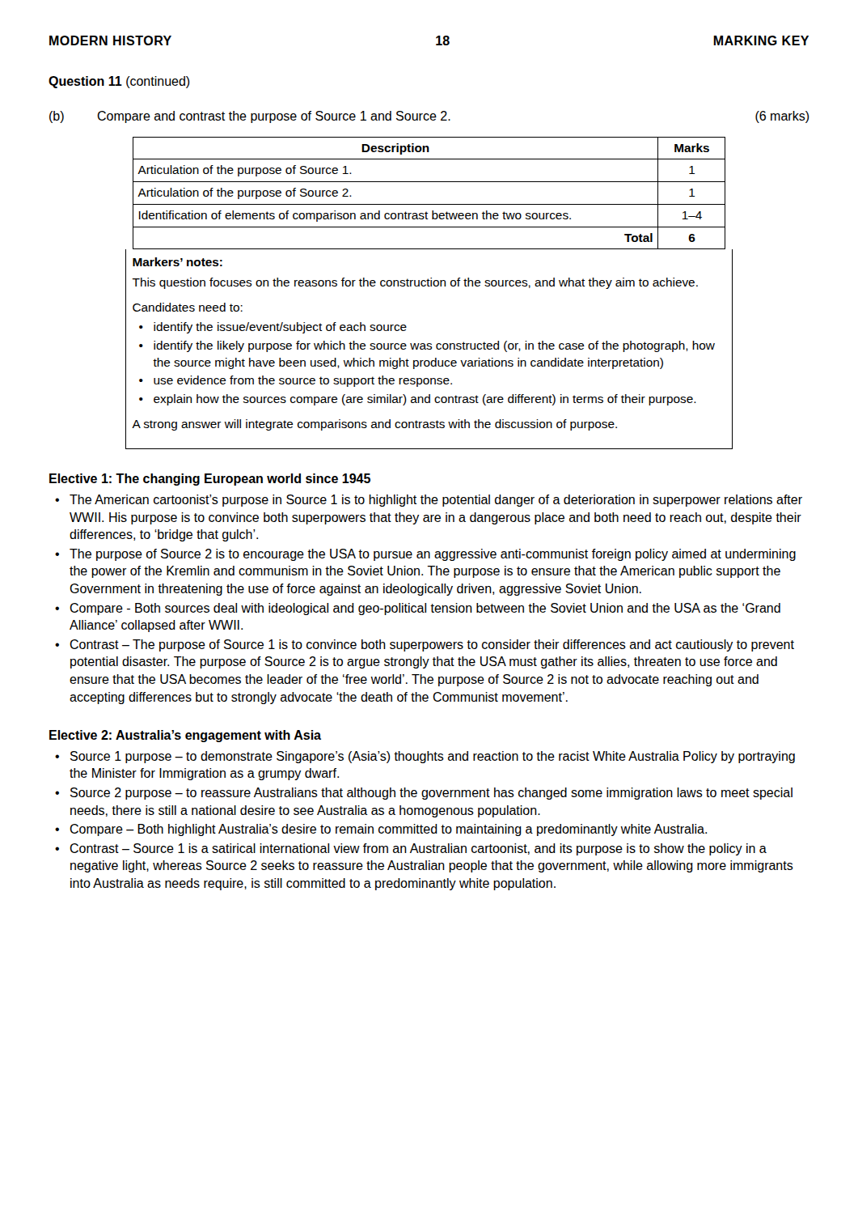MODERN HISTORY
18
MARKING KEY
Question 11 (continued)
(b)
Compare and contrast the purpose of Source 1 and Source 2.
(6 marks)
| Description | Marks |
| --- | --- |
| Articulation of the purpose of Source 1. | 1 |
| Articulation of the purpose of Source 2. | 1 |
| Identification of elements of comparison and contrast between the two sources. | 1–4 |
| Total | 6 |
Markers’ notes:
This question focuses on the reasons for the construction of the sources, and what they aim to achieve.
Candidates need to:
identify the issue/event/subject of each source
identify the likely purpose for which the source was constructed (or, in the case of the photograph, how the source might have been used, which might produce variations in candidate interpretation)
use evidence from the source to support the response.
explain how the sources compare (are similar) and contrast (are different) in terms of their purpose.
A strong answer will integrate comparisons and contrasts with the discussion of purpose.
Elective 1: The changing European world since 1945
The American cartoonist’s purpose in Source 1 is to highlight the potential danger of a deterioration in superpower relations after WWII. His purpose is to convince both superpowers that they are in a dangerous place and both need to reach out, despite their differences, to ‘bridge that gulch’.
The purpose of Source 2 is to encourage the USA to pursue an aggressive anti-communist foreign policy aimed at undermining the power of the Kremlin and communism in the Soviet Union. The purpose is to ensure that the American public support the Government in threatening the use of force against an ideologically driven, aggressive Soviet Union.
Compare - Both sources deal with ideological and geo-political tension between the Soviet Union and the USA as the ‘Grand Alliance’ collapsed after WWII.
Contrast – The purpose of Source 1 is to convince both superpowers to consider their differences and act cautiously to prevent potential disaster. The purpose of Source 2 is to argue strongly that the USA must gather its allies, threaten to use force and ensure that the USA becomes the leader of the ‘free world’. The purpose of Source 2 is not to advocate reaching out and accepting differences but to strongly advocate ‘the death of the Communist movement’.
Elective 2: Australia’s engagement with Asia
Source 1 purpose – to demonstrate Singapore’s (Asia’s) thoughts and reaction to the racist White Australia Policy by portraying the Minister for Immigration as a grumpy dwarf.
Source 2 purpose – to reassure Australians that although the government has changed some immigration laws to meet special needs, there is still a national desire to see Australia as a homogenous population.
Compare – Both highlight Australia’s desire to remain committed to maintaining a predominantly white Australia.
Contrast – Source 1 is a satirical international view from an Australian cartoonist, and its purpose is to show the policy in a negative light, whereas Source 2 seeks to reassure the Australian people that the government, while allowing more immigrants into Australia as needs require, is still committed to a predominantly white population.